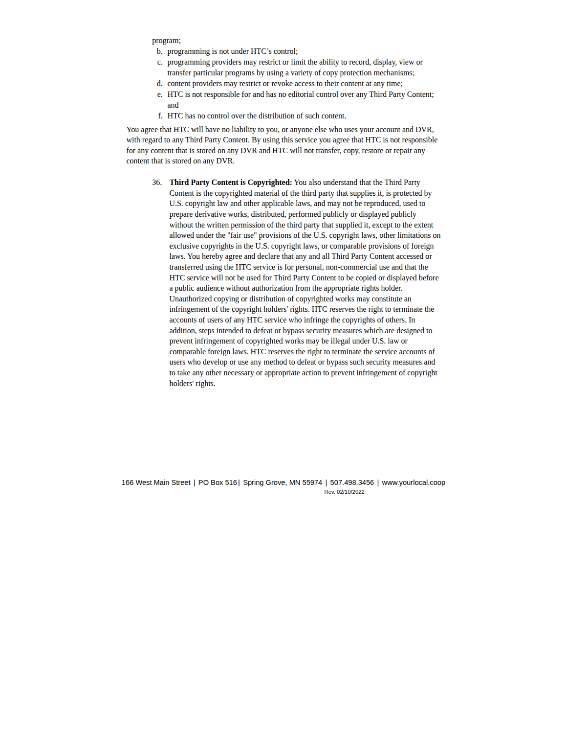program;
programming is not under HTC’s control;
programming providers may restrict or limit the ability to record, display, view or transfer particular programs by using a variety of copy protection mechanisms;
content providers may restrict or revoke access to their content at any time;
HTC is not responsible for and has no editorial control over any Third Party Content; and
HTC has no control over the distribution of such content.
You agree that HTC will have no liability to you, or anyone else who uses your account and DVR, with regard to any Third Party Content. By using this service you agree that HTC is not responsible for any content that is stored on any DVR and HTC will not transfer, copy, restore or repair any content that is stored on any DVR.
36.
Third Party Content is Copyrighted: You also understand that the Third Party Content is the copyrighted material of the third party that supplies it, is protected by U.S. copyright law and other applicable laws, and may not be reproduced, used to prepare derivative works, distributed, performed publicly or displayed publicly without the written permission of the third party that supplied it, except to the extent allowed under the "fair use" provisions of the U.S. copyright laws, other limitations on exclusive copyrights in the U.S. copyright laws, or comparable provisions of foreign laws. You hereby agree and declare that any and all Third Party Content accessed or transferred using the HTC service is for personal, non-commercial use and that the HTC service will not be used for Third Party Content to be copied or displayed before a public audience without authorization from the appropriate rights holder. Unauthorized copying or distribution of copyrighted works may constitute an infringement of the copyright holders' rights. HTC reserves the right to terminate the accounts of users of any HTC service who infringe the copyrights of others. In addition, steps intended to defeat or bypass security measures which are designed to prevent infringement of copyrighted works may be illegal under U.S. law or comparable foreign laws. HTC reserves the right to terminate the service accounts of users who develop or use any method to defeat or bypass such security measures and to take any other necessary or appropriate action to prevent infringement of copyright holders' rights.
166 West Main Street | PO Box 516| Spring Grove, MN 55974 | 507.498.3456 | www.yourlocal.coop
Rev. 02/10/2022